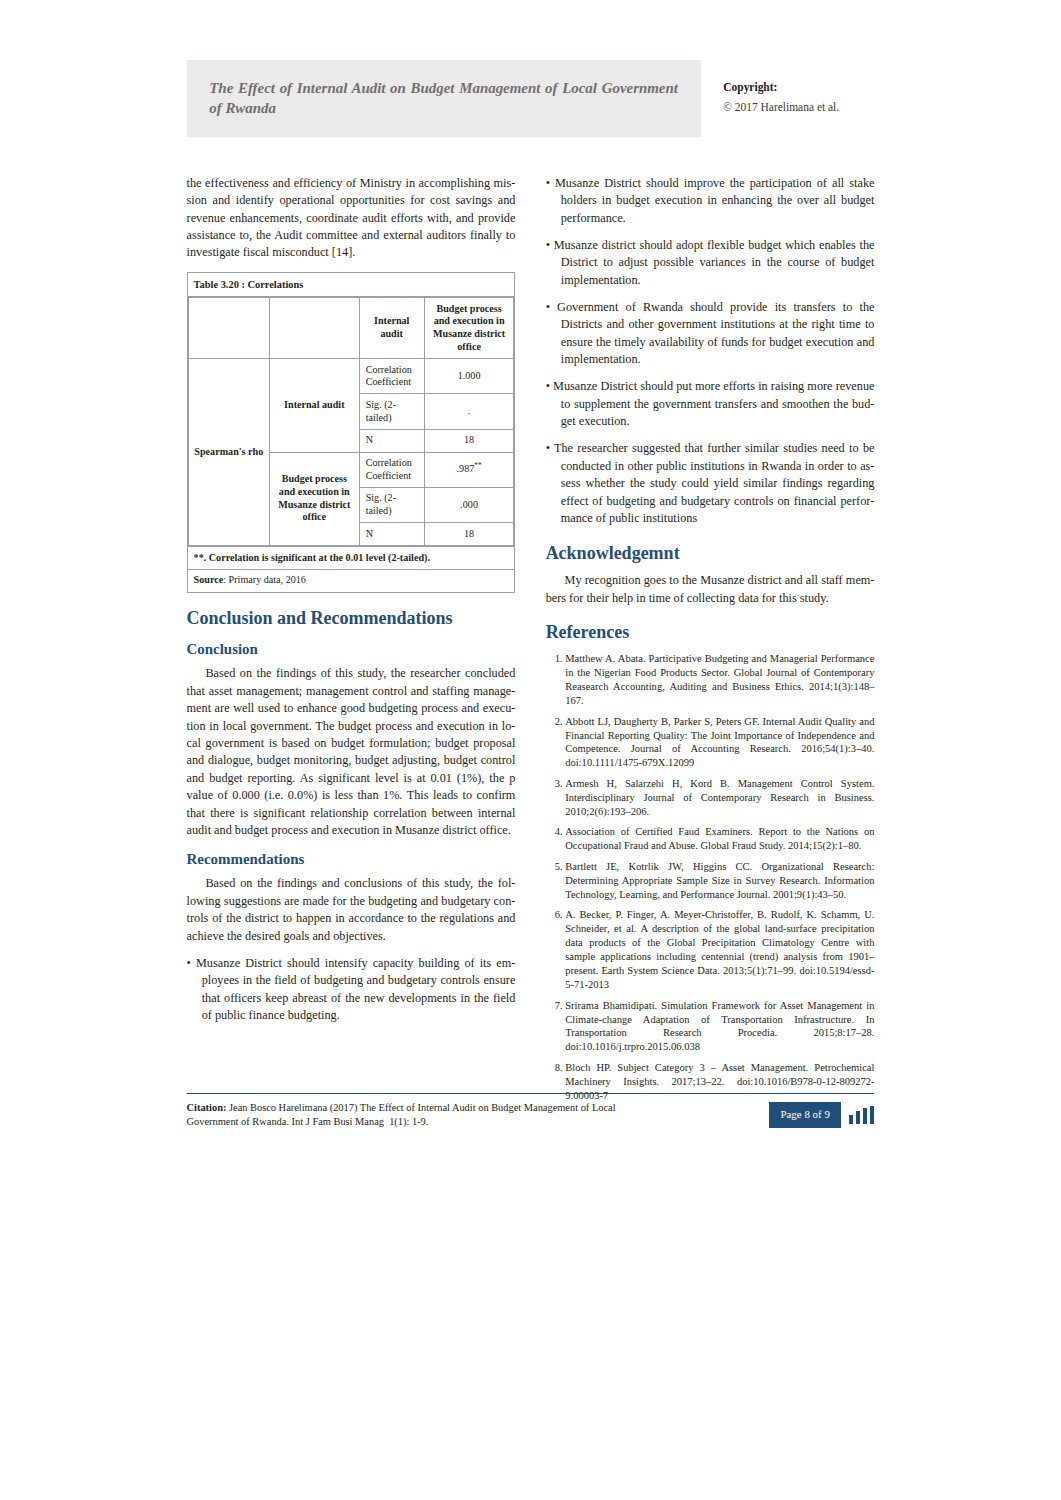The Effect of Internal Audit on Budget Management of Local Government of Rwanda
Copyright:
© 2017 Harelimana et al.
the effectiveness and efficiency of Ministry in accomplishing mission and identify operational opportunities for cost savings and revenue enhancements, coordinate audit efforts with, and provide assistance to, the Audit committee and external auditors finally to investigate fiscal misconduct [14].
Table 3.20 : Correlations
| | | Internal audit | Budget process and execution in Musanze district office |
| --- | --- | --- | --- |
| Spearman's rho | Internal audit | Correlation Coefficient | 1.000 |
| Sig. (2-tailed) | . |
| N | 18 |
| Budget process and execution in Musanze district office | Correlation Coefficient | .987 ** |
| Sig. (2-tailed) | .000 |
| N | 18 |
**. Correlation is significant at the 0.01 level (2-tailed).
Source: Primary data, 2016
Conclusion and Recommendations
Conclusion
Based on the findings of this study, the researcher concluded that asset management; management control and staffing management are well used to enhance good budgeting process and execution in local government. The budget process and execution in local government is based on budget formulation; budget proposal and dialogue, budget monitoring, budget adjusting, budget control and budget reporting. As significant level is at 0.01 (1%), the p value of 0.000 (i.e. 0.0%) is less than 1%. This leads to confirm that there is significant relationship correlation between internal audit and budget process and execution in Musanze district office.
Recommendations
Based on the findings and conclusions of this study, the following suggestions are made for the budgeting and budgetary controls of the district to happen in accordance to the regulations and achieve the desired goals and objectives.
• Musanze District should intensify capacity building of its employees in the field of budgeting and budgetary controls ensure that officers keep abreast of the new developments in the field of public finance budgeting.
• Musanze District should improve the participation of all stake holders in budget execution in enhancing the over all budget performance.
• Musanze district should adopt flexible budget which enables the District to adjust possible variances in the course of budget implementation.
• Government of Rwanda should provide its transfers to the Districts and other government institutions at the right time to ensure the timely availability of funds for budget execution and implementation.
• Musanze District should put more efforts in raising more revenue to supplement the government transfers and smoothen the budget execution.
• The researcher suggested that further similar studies need to be conducted in other public institutions in Rwanda in order to assess whether the study could yield similar findings regarding effect of budgeting and budgetary controls on financial performance of public institutions
Acknowledgemnt
My recognition goes to the Musanze district and all staff members for their help in time of collecting data for this study.
References
Matthew A. Abata. Participative Budgeting and Managerial Performance in the Nigerian Food Products Sector. Global Journal of Contemporary Reasearch Accounting, Auditing and Business Ethics. 2014;1(3):148–167.
Abbott LJ, Daugherty B, Parker S, Peters GF. Internal Audit Quality and Financial Reporting Quality: The Joint Importance of Independence and Competence. Journal of Accounting Research. 2016;54(1):3–40. doi:10.1111/1475-679X.12099
Armesh H, Salarzehi H, Kord B. Management Control System. Interdisciplinary Journal of Contemporary Research in Business. 2010;2(6):193–206.
Association of Certified Faud Examiners. Report to the Nations on Occupational Fraud and Abuse. Global Fraud Study. 2014;15(2):1–80.
Bartlett JE, Kotrlik JW, Higgins CC. Organizational Research: Determining Appropriate Sample Size in Survey Research. Information Technology, Learning, and Performance Journal. 2001;9(1):43–50.
A. Becker, P. Finger, A. Meyer-Christoffer, B. Rudolf, K. Schamm, U. Schneider, et al. A description of the global land-surface precipitation data products of the Global Precipitation Climatology Centre with sample applications including centennial (trend) analysis from 1901–present. Earth System Science Data. 2013;5(1):71–99. doi:10.5194/essd-5-71-2013
Srirama Bhamidipati. Simulation Framework for Asset Management in Climate-change Adaptation of Transportation Infrastructure. In Transportation Research Procedia. 2015;8:17–28. doi:10.1016/j.trpro.2015.06.038
Bloch HP. Subject Category 3 – Asset Management. Petrochemical Machinery Insights. 2017;13–22. doi:10.1016/B978-0-12-809272-9.00003-7
Citation: Jean Bosco Harelimana (2017) The Effect of Internal Audit on Budget Management of Local Government of Rwanda. Int J Fam Busi Manag 1(1): 1-9.
Page 8 of 9